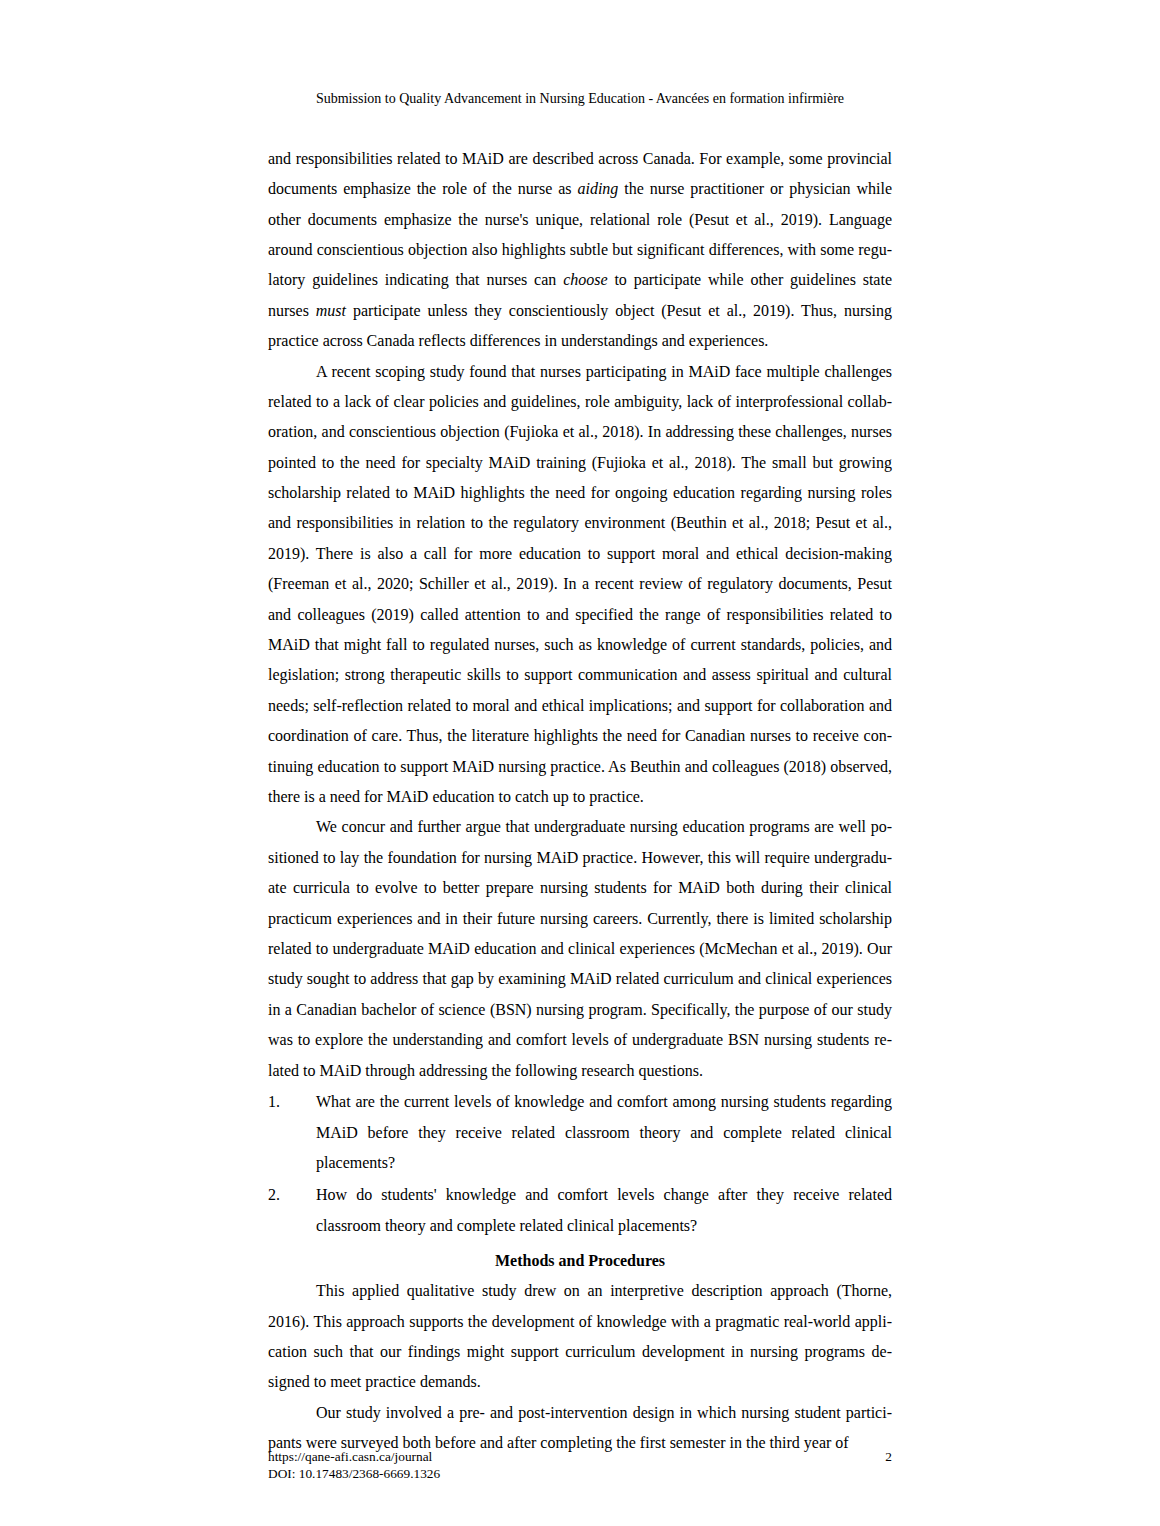Submission to Quality Advancement in Nursing Education - Avancées en formation infirmière
and responsibilities related to MAiD are described across Canada. For example, some provincial documents emphasize the role of the nurse as aiding the nurse practitioner or physician while other documents emphasize the nurse's unique, relational role (Pesut et al., 2019). Language around conscientious objection also highlights subtle but significant differences, with some regulatory guidelines indicating that nurses can choose to participate while other guidelines state nurses must participate unless they conscientiously object (Pesut et al., 2019). Thus, nursing practice across Canada reflects differences in understandings and experiences.
A recent scoping study found that nurses participating in MAiD face multiple challenges related to a lack of clear policies and guidelines, role ambiguity, lack of interprofessional collaboration, and conscientious objection (Fujioka et al., 2018). In addressing these challenges, nurses pointed to the need for specialty MAiD training (Fujioka et al., 2018). The small but growing scholarship related to MAiD highlights the need for ongoing education regarding nursing roles and responsibilities in relation to the regulatory environment (Beuthin et al., 2018; Pesut et al., 2019). There is also a call for more education to support moral and ethical decision-making (Freeman et al., 2020; Schiller et al., 2019). In a recent review of regulatory documents, Pesut and colleagues (2019) called attention to and specified the range of responsibilities related to MAiD that might fall to regulated nurses, such as knowledge of current standards, policies, and legislation; strong therapeutic skills to support communication and assess spiritual and cultural needs; self-reflection related to moral and ethical implications; and support for collaboration and coordination of care. Thus, the literature highlights the need for Canadian nurses to receive continuing education to support MAiD nursing practice. As Beuthin and colleagues (2018) observed, there is a need for MAiD education to catch up to practice.
We concur and further argue that undergraduate nursing education programs are well positioned to lay the foundation for nursing MAiD practice. However, this will require undergraduate curricula to evolve to better prepare nursing students for MAiD both during their clinical practicum experiences and in their future nursing careers. Currently, there is limited scholarship related to undergraduate MAiD education and clinical experiences (McMechan et al., 2019). Our study sought to address that gap by examining MAiD related curriculum and clinical experiences in a Canadian bachelor of science (BSN) nursing program. Specifically, the purpose of our study was to explore the understanding and comfort levels of undergraduate BSN nursing students related to MAiD through addressing the following research questions.
What are the current levels of knowledge and comfort among nursing students regarding MAiD before they receive related classroom theory and complete related clinical placements?
How do students' knowledge and comfort levels change after they receive related classroom theory and complete related clinical placements?
Methods and Procedures
This applied qualitative study drew on an interpretive description approach (Thorne, 2016). This approach supports the development of knowledge with a pragmatic real-world application such that our findings might support curriculum development in nursing programs designed to meet practice demands.
Our study involved a pre- and post-intervention design in which nursing student participants were surveyed both before and after completing the first semester in the third year of
https://qane-afi.casn.ca/journal
DOI: 10.17483/2368-6669.1326
2